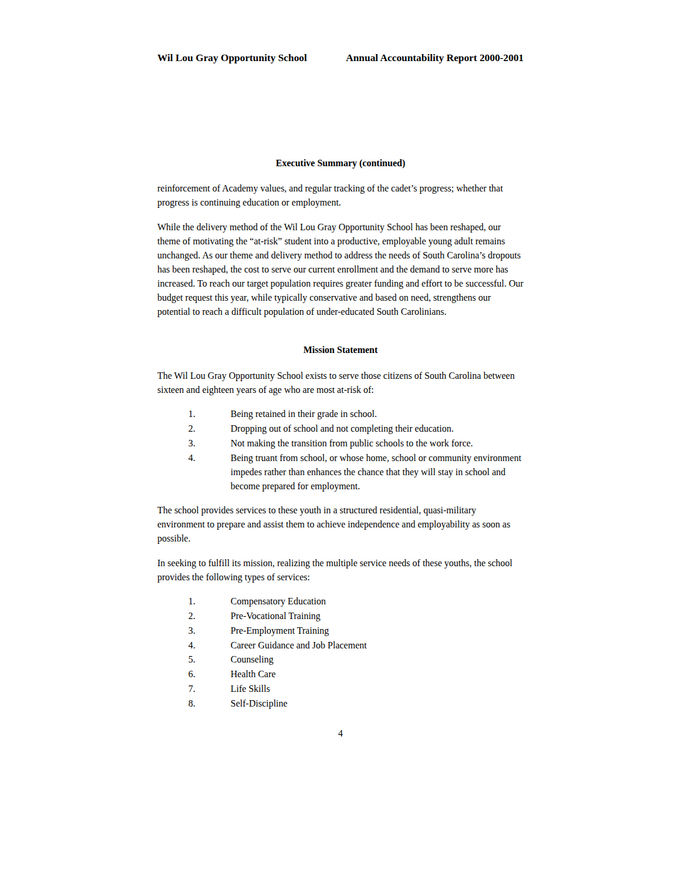Wil Lou Gray Opportunity School Annual Accountability Report 2000-2001
Executive Summary (continued)
reinforcement of Academy values, and regular tracking of the cadet’s progress; whether that progress is continuing education or employment.
While the delivery method of the Wil Lou Gray Opportunity School has been reshaped, our theme of motivating the “at-risk” student into a productive, employable young adult remains unchanged. As our theme and delivery method to address the needs of South Carolina’s dropouts has been reshaped, the cost to serve our current enrollment and the demand to serve more has increased. To reach our target population requires greater funding and effort to be successful. Our budget request this year, while typically conservative and based on need, strengthens our potential to reach a difficult population of under-educated South Carolinians.
Mission Statement
The Wil Lou Gray Opportunity School exists to serve those citizens of South Carolina between sixteen and eighteen years of age who are most at-risk of:
Being retained in their grade in school.
Dropping out of school and not completing their education.
Not making the transition from public schools to the work force.
Being truant from school, or whose home, school or community environment impedes rather than enhances the chance that they will stay in school and become prepared for employment.
The school provides services to these youth in a structured residential, quasi-military environment to prepare and assist them to achieve independence and employability as soon as possible.
In seeking to fulfill its mission, realizing the multiple service needs of these youths, the school provides the following types of services:
Compensatory Education
Pre-Vocational Training
Pre-Employment Training
Career Guidance and Job Placement
Counseling
Health Care
Life Skills
Self-Discipline
4